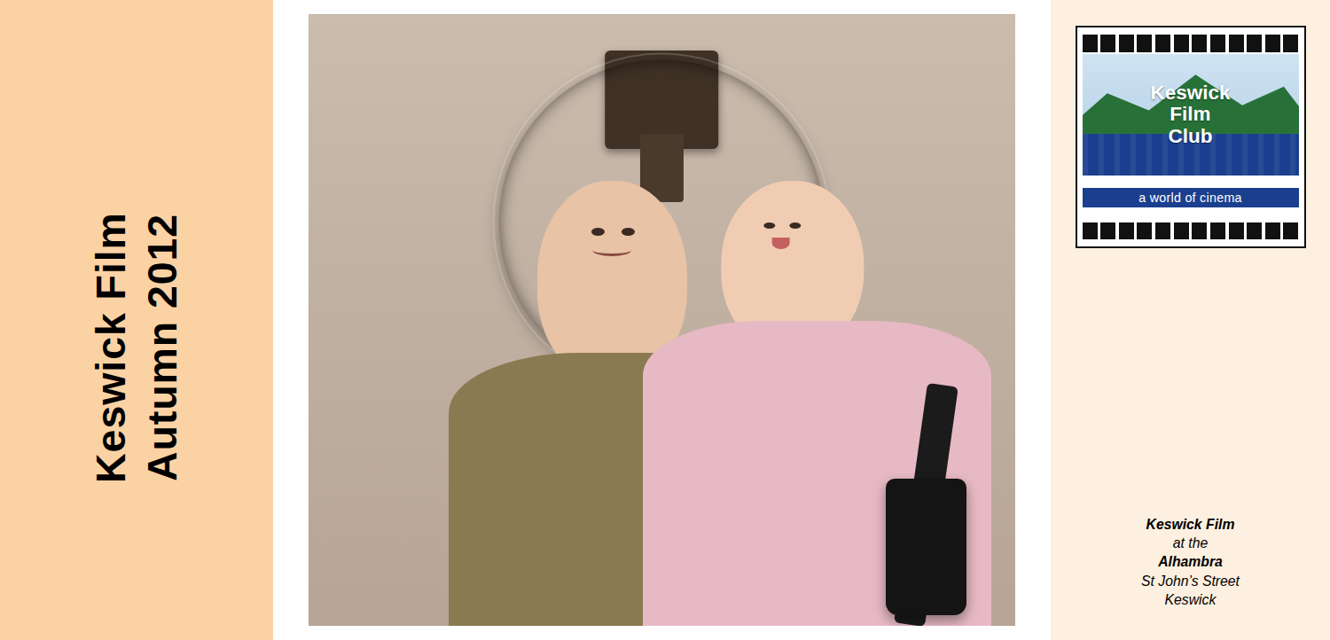Keswick Film Autumn 2012
Keswick Film Club
a world of cinema
Keswick Film
at the
Alhambra
St John’s Street
Keswick